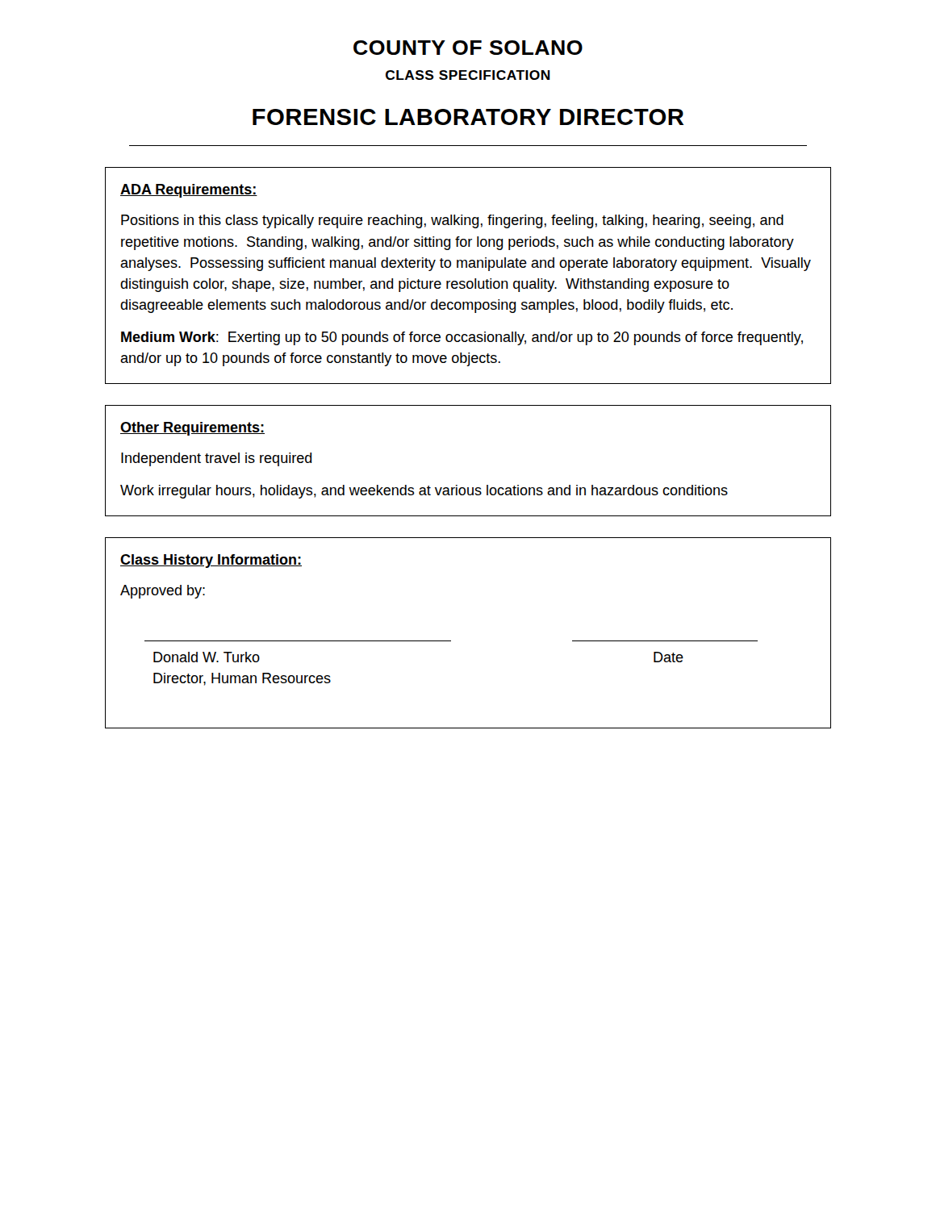COUNTY OF SOLANO
CLASS SPECIFICATION
FORENSIC LABORATORY DIRECTOR
ADA Requirements:
Positions in this class typically require reaching, walking, fingering, feeling, talking, hearing, seeing, and repetitive motions. Standing, walking, and/or sitting for long periods, such as while conducting laboratory analyses. Possessing sufficient manual dexterity to manipulate and operate laboratory equipment. Visually distinguish color, shape, size, number, and picture resolution quality. Withstanding exposure to disagreeable elements such malodorous and/or decomposing samples, blood, bodily fluids, etc.
Medium Work: Exerting up to 50 pounds of force occasionally, and/or up to 20 pounds of force frequently, and/or up to 10 pounds of force constantly to move objects.
Other Requirements:
Independent travel is required
Work irregular hours, holidays, and weekends at various locations and in hazardous conditions
Class History Information:
Approved by:
Donald W. Turko Director, Human Resources
Date